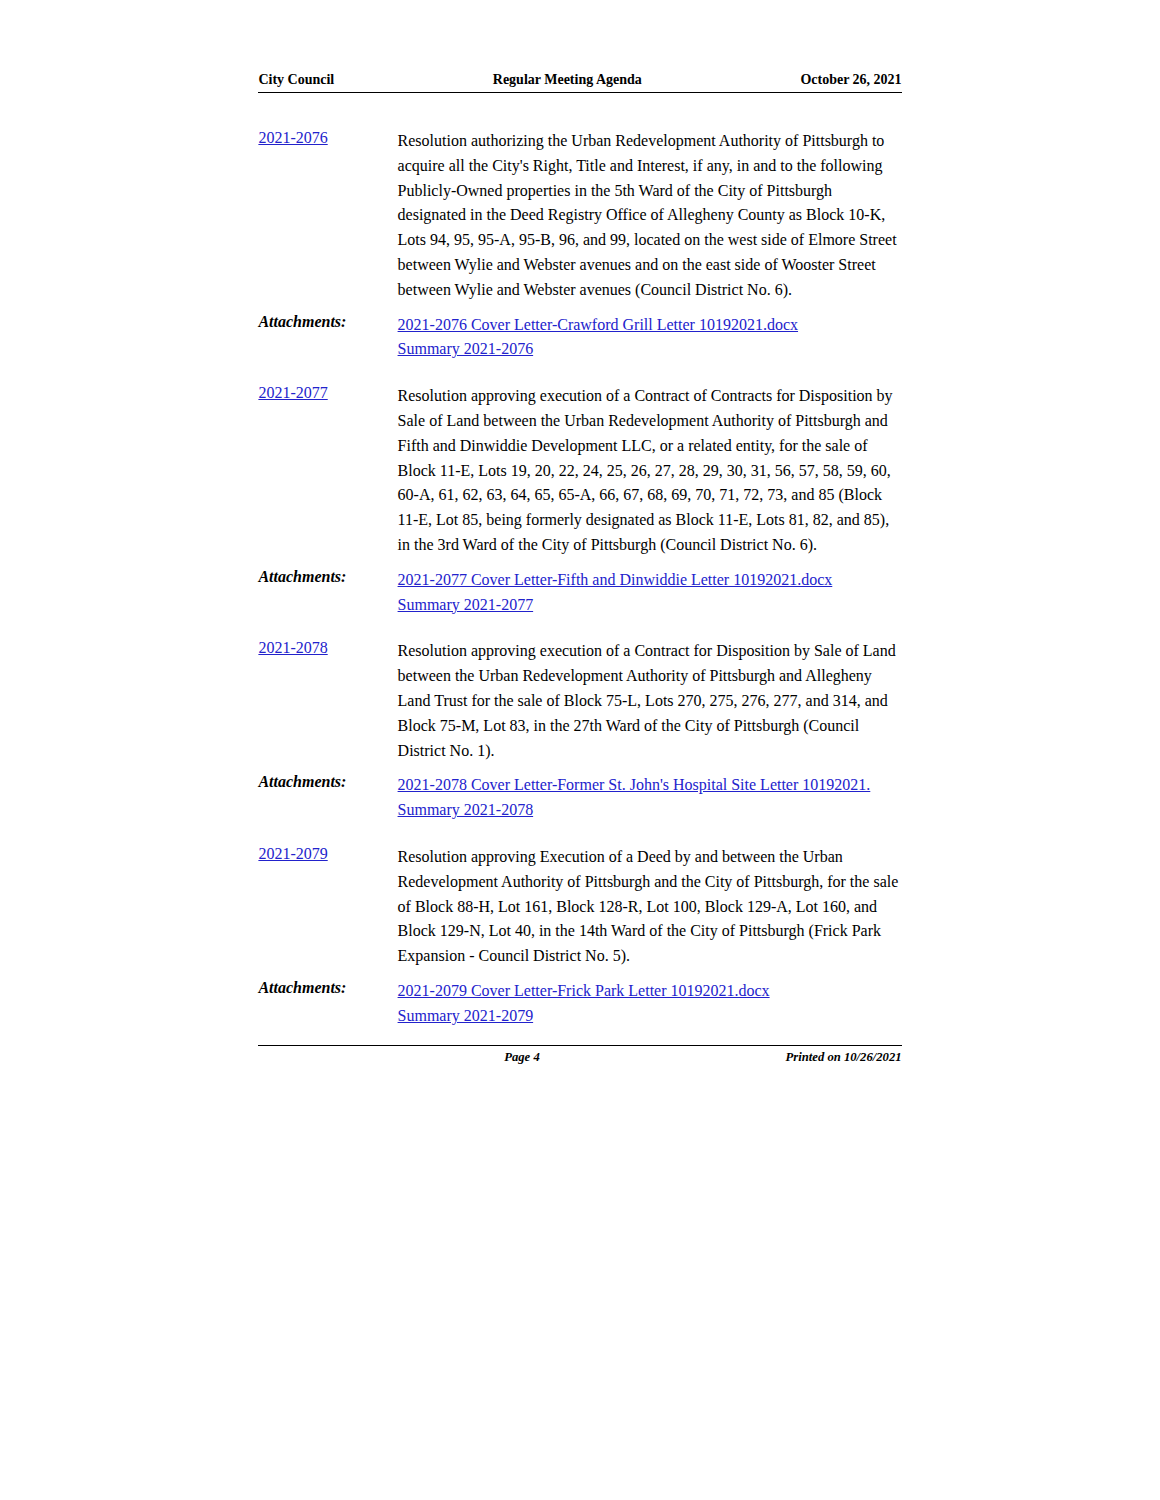City Council
Regular Meeting Agenda
October 26, 2021
2021-2076
Resolution authorizing the Urban Redevelopment Authority of Pittsburgh to acquire all the City's Right, Title and Interest, if any, in and to the following Publicly-Owned properties in the 5th Ward of the City of Pittsburgh designated in the Deed Registry Office of Allegheny County as Block 10-K, Lots 94, 95, 95-A, 95-B, 96, and 99, located on the west side of Elmore Street between Wylie and Webster avenues and on the east side of Wooster Street between Wylie and Webster avenues (Council District No. 6).
Attachments:
2021-2076 Cover Letter-Crawford Grill Letter 10192021.docx Summary 2021-2076
2021-2077
Resolution approving execution of a Contract of Contracts for Disposition by Sale of Land between the Urban Redevelopment Authority of Pittsburgh and Fifth and Dinwiddie Development LLC, or a related entity, for the sale of Block 11-E, Lots 19, 20, 22, 24, 25, 26, 27, 28, 29, 30, 31, 56, 57, 58, 59, 60, 60-A, 61, 62, 63, 64, 65, 65-A, 66, 67, 68, 69, 70, 71, 72, 73, and 85 (Block 11-E, Lot 85, being formerly designated as Block 11-E, Lots 81, 82, and 85), in the 3rd Ward of the City of Pittsburgh (Council District No. 6).
Attachments:
2021-2077 Cover Letter-Fifth and Dinwiddie Letter 10192021.docx Summary 2021-2077
2021-2078
Resolution approving execution of a Contract for Disposition by Sale of Land between the Urban Redevelopment Authority of Pittsburgh and Allegheny Land Trust for the sale of Block 75-L, Lots 270, 275, 276, 277, and 314, and Block 75-M, Lot 83, in the 27th Ward of the City of Pittsburgh (Council District No. 1).
Attachments:
2021-2078 Cover Letter-Former St. John's Hospital Site Letter 10192021. Summary 2021-2078
2021-2079
Resolution approving Execution of a Deed by and between the Urban Redevelopment Authority of Pittsburgh and the City of Pittsburgh, for the sale of Block 88-H, Lot 161, Block 128-R, Lot 100, Block 129-A, Lot 160, and Block 129-N, Lot 40, in the 14th Ward of the City of Pittsburgh (Frick Park Expansion - Council District No. 5).
Attachments:
2021-2079 Cover Letter-Frick Park Letter 10192021.docx Summary 2021-2079
Page 4
Printed on 10/26/2021